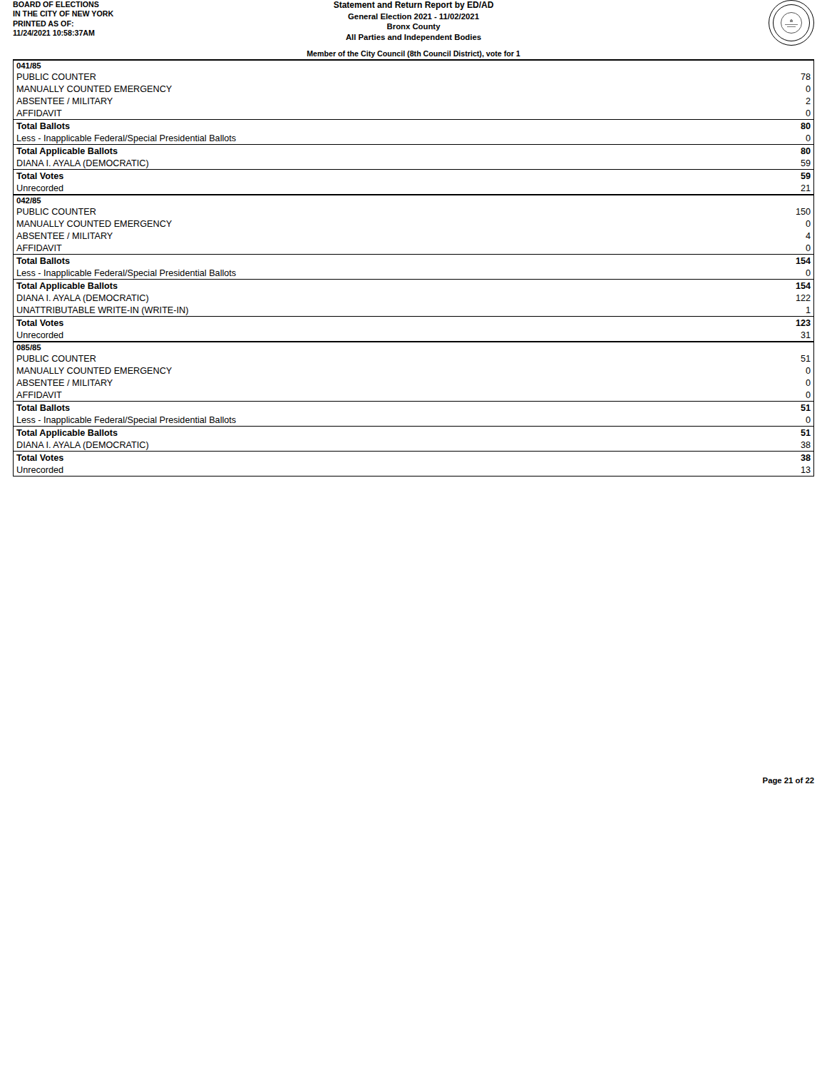BOARD OF ELECTIONS
IN THE CITY OF NEW YORK
PRINTED AS OF:
11/24/2021 10:58:37AM
Statement and Return Report by ED/AD
General Election 2021 - 11/02/2021
Bronx County
All Parties and Independent Bodies
Member of the City Council (8th Council District), vote for 1
041/85
| PUBLIC COUNTER | 78 |
| MANUALLY COUNTED EMERGENCY | 0 |
| ABSENTEE / MILITARY | 2 |
| AFFIDAVIT | 0 |
| Total Ballots | 80 |
| Less - Inapplicable Federal/Special Presidential Ballots | 0 |
| Total Applicable Ballots | 80 |
| DIANA I. AYALA (DEMOCRATIC) | 59 |
| Total Votes | 59 |
| Unrecorded | 21 |
042/85
| PUBLIC COUNTER | 150 |
| MANUALLY COUNTED EMERGENCY | 0 |
| ABSENTEE / MILITARY | 4 |
| AFFIDAVIT | 0 |
| Total Ballots | 154 |
| Less - Inapplicable Federal/Special Presidential Ballots | 0 |
| Total Applicable Ballots | 154 |
| DIANA I. AYALA (DEMOCRATIC) | 122 |
| UNATTRIBUTABLE WRITE-IN (WRITE-IN) | 1 |
| Total Votes | 123 |
| Unrecorded | 31 |
085/85
| PUBLIC COUNTER | 51 |
| MANUALLY COUNTED EMERGENCY | 0 |
| ABSENTEE / MILITARY | 0 |
| AFFIDAVIT | 0 |
| Total Ballots | 51 |
| Less - Inapplicable Federal/Special Presidential Ballots | 0 |
| Total Applicable Ballots | 51 |
| DIANA I. AYALA (DEMOCRATIC) | 38 |
| Total Votes | 38 |
| Unrecorded | 13 |
Page 21 of 22